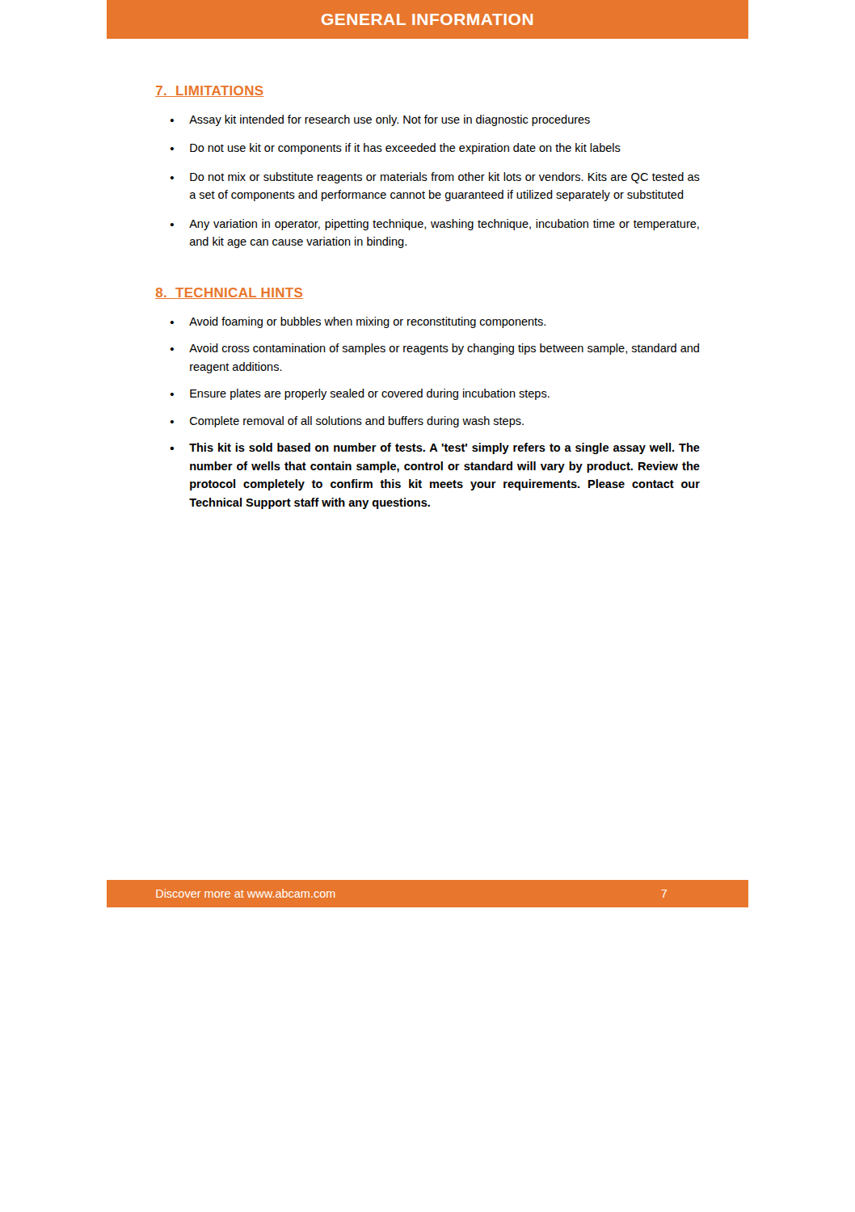GENERAL INFORMATION
7. LIMITATIONS
Assay kit intended for research use only. Not for use in diagnostic procedures
Do not use kit or components if it has exceeded the expiration date on the kit labels
Do not mix or substitute reagents or materials from other kit lots or vendors. Kits are QC tested as a set of components and performance cannot be guaranteed if utilized separately or substituted
Any variation in operator, pipetting technique, washing technique, incubation time or temperature, and kit age can cause variation in binding.
8. TECHNICAL HINTS
Avoid foaming or bubbles when mixing or reconstituting components.
Avoid cross contamination of samples or reagents by changing tips between sample, standard and reagent additions.
Ensure plates are properly sealed or covered during incubation steps.
Complete removal of all solutions and buffers during wash steps.
This kit is sold based on number of tests. A 'test' simply refers to a single assay well. The number of wells that contain sample, control or standard will vary by product. Review the protocol completely to confirm this kit meets your requirements. Please contact our Technical Support staff with any questions.
Discover more at www.abcam.com 7